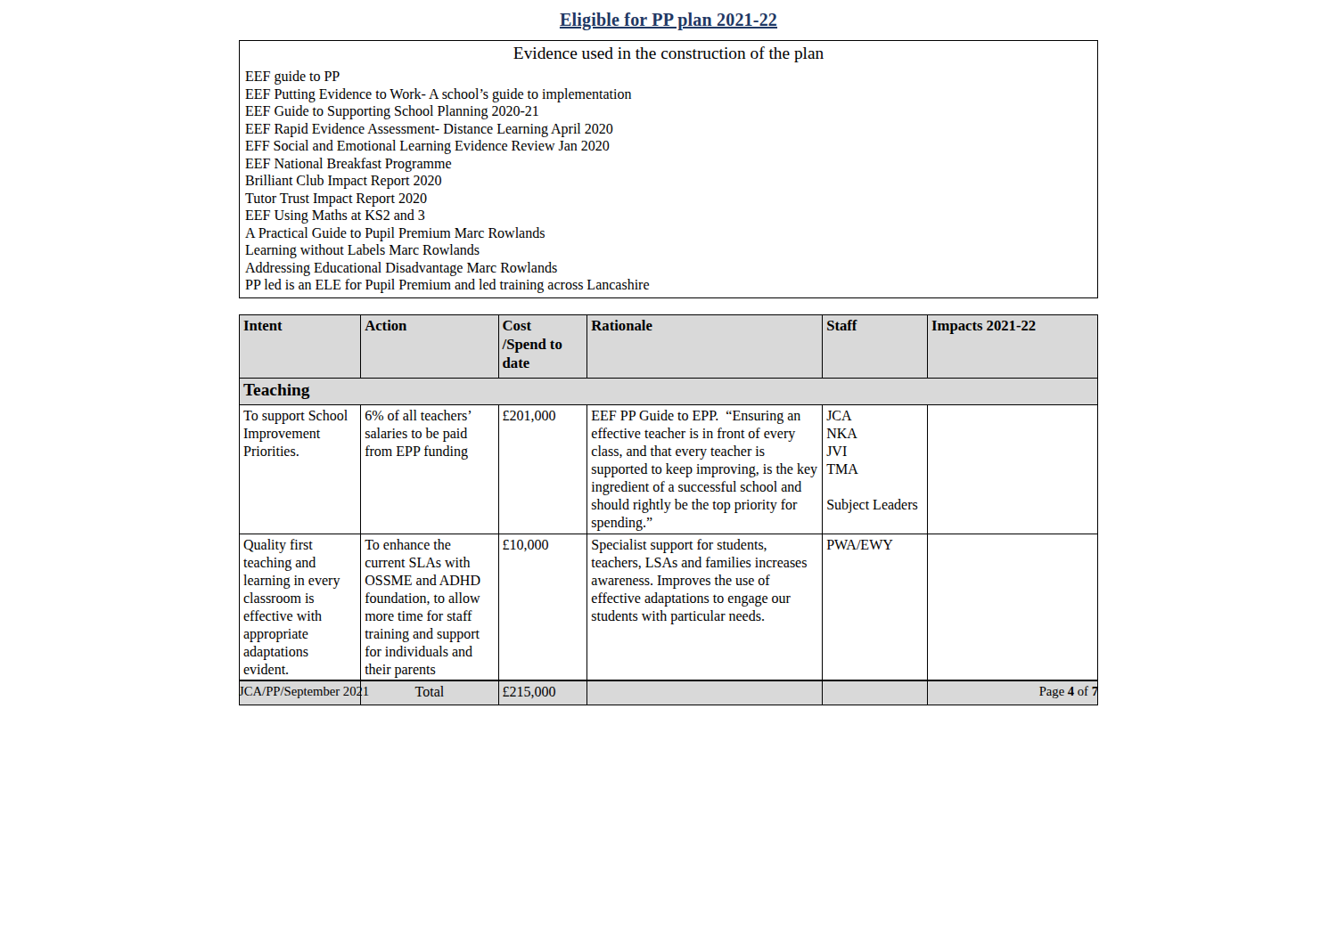Eligible for PP plan 2021-22
| Evidence used in the construction of the plan EEF guide to PP EEF Putting Evidence to Work- A school’s guide to implementation EEF Guide to Supporting School Planning 2020-21 EEF Rapid Evidence Assessment- Distance Learning April 2020 EFF Social and Emotional Learning Evidence Review Jan 2020 EEF National Breakfast Programme Brilliant Club Impact Report 2020 Tutor Trust Impact Report 2020 EEF Using Maths at KS2 and 3 A Practical Guide to Pupil Premium Marc Rowlands Learning without Labels Marc Rowlands Addressing Educational Disadvantage Marc Rowlands PP led is an ELE for Pupil Premium and led training across Lancashire |
| Teaching |
| Intent | Action | Cost /Spend to date | Rationale | Staff | Impacts 2021-22 |
| To support School Improvement Priorities. | 6% of all teachers’ salaries to be paid from EPP funding | £201,000 | EEF PP Guide to EPP. “Ensuring an effective teacher is in front of every class, and that every teacher is supported to keep improving, is the key ingredient of a successful school and should rightly be the top priority for spending.” | JCA NKA JVI TMA Subject Leaders | |
| Quality first teaching and learning in every classroom is effective with appropriate adaptations evident. | To enhance the current SLAs with OSSME and ADHD foundation, to allow more time for staff training and support for individuals and their parents | £10,000 | Specialist support for students, teachers, LSAs and families increases awareness. Improves the use of effective adaptations to engage our students with particular needs. | PWA/EWY | |
| | Total | £215,000 | | | |
JCA/PP/September 2021
Page 4 of 7